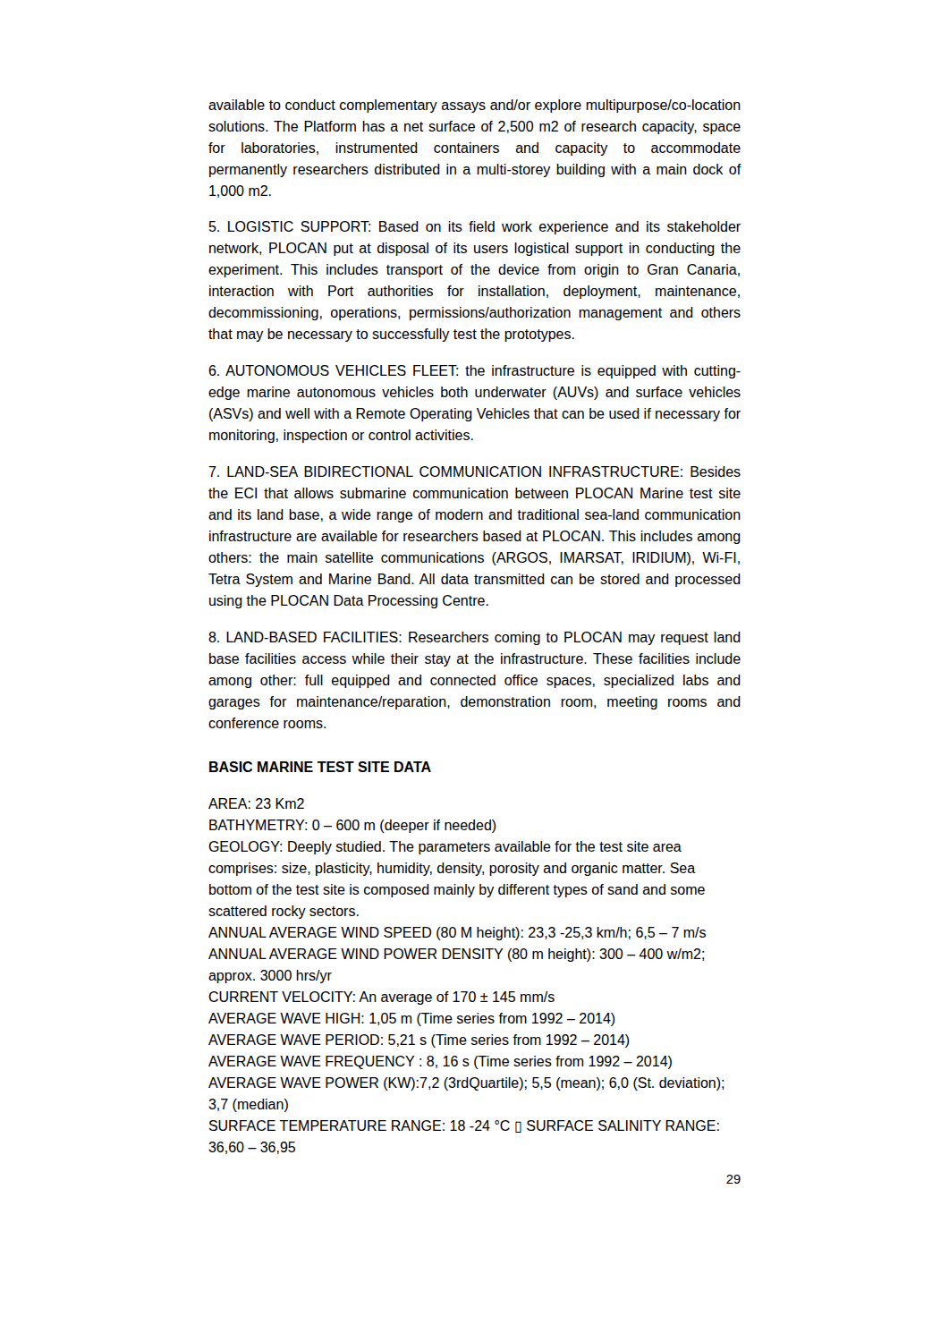available to conduct complementary assays and/or explore multipurpose/co-location solutions. The Platform has a net surface of 2,500 m2 of research capacity, space for laboratories, instrumented containers and capacity to accommodate permanently researchers distributed in a multi-storey building with a main dock of 1,000 m2.
5. LOGISTIC SUPPORT: Based on its field work experience and its stakeholder network, PLOCAN put at disposal of its users logistical support in conducting the experiment. This includes transport of the device from origin to Gran Canaria, interaction with Port authorities for installation, deployment, maintenance, decommissioning, operations, permissions/authorization management and others that may be necessary to successfully test the prototypes.
6. AUTONOMOUS VEHICLES FLEET: the infrastructure is equipped with cutting-edge marine autonomous vehicles both underwater (AUVs) and surface vehicles (ASVs) and well with a Remote Operating Vehicles that can be used if necessary for monitoring, inspection or control activities.
7. LAND-SEA BIDIRECTIONAL COMMUNICATION INFRASTRUCTURE: Besides the ECI that allows submarine communication between PLOCAN Marine test site and its land base, a wide range of modern and traditional sea-land communication infrastructure are available for researchers based at PLOCAN. This includes among others: the main satellite communications (ARGOS, IMARSAT, IRIDIUM), Wi-FI, Tetra System and Marine Band. All data transmitted can be stored and processed using the PLOCAN Data Processing Centre.
8. LAND-BASED FACILITIES: Researchers coming to PLOCAN may request land base facilities access while their stay at the infrastructure. These facilities include among other: full equipped and connected office spaces, specialized labs and garages for maintenance/reparation, demonstration room, meeting rooms and conference rooms.
BASIC MARINE TEST SITE DATA
AREA: 23 Km2
BATHYMETRY: 0 – 600 m (deeper if needed)
GEOLOGY: Deeply studied. The parameters available for the test site area comprises: size, plasticity, humidity, density, porosity and organic matter. Sea bottom of the test site is composed mainly by different types of sand and some scattered rocky sectors.
ANNUAL AVERAGE WIND SPEED (80 M height): 23,3 -25,3 km/h; 6,5 – 7 m/s
ANNUAL AVERAGE WIND POWER DENSITY (80 m height): 300 – 400 w/m2; approx. 3000 hrs/yr
CURRENT VELOCITY: An average of 170 ± 145 mm/s
AVERAGE WAVE HIGH: 1,05 m (Time series from 1992 – 2014)
AVERAGE WAVE PERIOD: 5,21 s (Time series from 1992 – 2014)
AVERAGE WAVE FREQUENCY : 8, 16 s (Time series from 1992 – 2014)
AVERAGE WAVE POWER (KW):7,2 (3rdQuartile); 5,5 (mean); 6,0 (St. deviation); 3,7 (median)
SURFACE TEMPERATURE RANGE: 18 -24 °C ▯ SURFACE SALINITY RANGE: 36,60 – 36,95
29